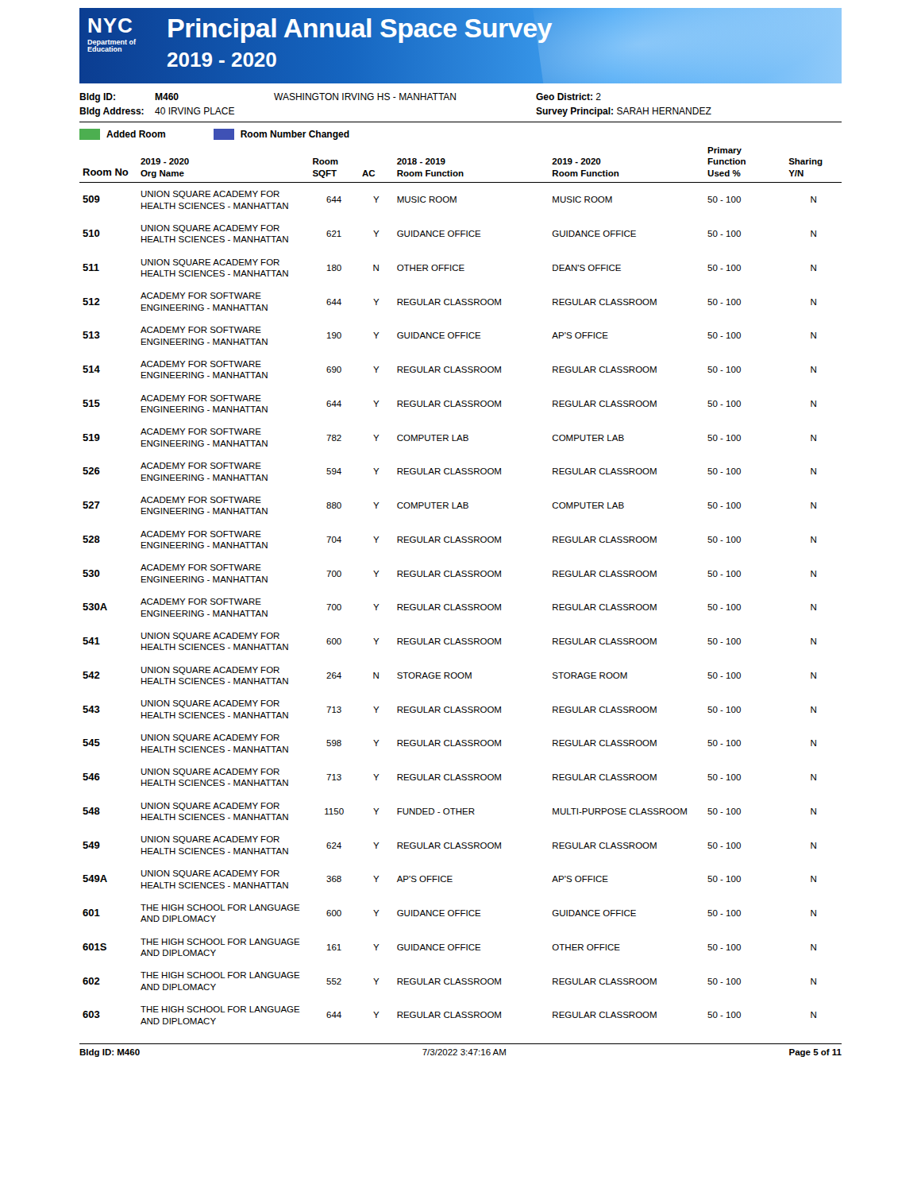NYC Department of
Education
Principal Annual Space Survey
2019 - 2020
Bldg ID:
M460
WASHINGTON IRVING HS - MANHATTAN
Geo District: 2
Bldg Address:
40 IRVING PLACE
Survey Principal: SARAH HERNANDEZ
Added Room
Room Number Changed
| Room No | 2019 - 2020 Org Name | Room SQFT | AC | 2018 - 2019 Room Function | 2019 - 2020 Room Function | Primary Function Used % | Sharing Y/N |
| --- | --- | --- | --- | --- | --- | --- | --- |
| 509 | UNION SQUARE ACADEMY FOR HEALTH SCIENCES - MANHATTAN | 644 | Y | MUSIC ROOM | MUSIC ROOM | 50 - 100 | N |
| 510 | UNION SQUARE ACADEMY FOR HEALTH SCIENCES - MANHATTAN | 621 | Y | GUIDANCE OFFICE | GUIDANCE OFFICE | 50 - 100 | N |
| 511 | UNION SQUARE ACADEMY FOR HEALTH SCIENCES - MANHATTAN | 180 | N | OTHER OFFICE | DEAN'S OFFICE | 50 - 100 | N |
| 512 | ACADEMY FOR SOFTWARE ENGINEERING - MANHATTAN | 644 | Y | REGULAR CLASSROOM | REGULAR CLASSROOM | 50 - 100 | N |
| 513 | ACADEMY FOR SOFTWARE ENGINEERING - MANHATTAN | 190 | Y | GUIDANCE OFFICE | AP'S OFFICE | 50 - 100 | N |
| 514 | ACADEMY FOR SOFTWARE ENGINEERING - MANHATTAN | 690 | Y | REGULAR CLASSROOM | REGULAR CLASSROOM | 50 - 100 | N |
| 515 | ACADEMY FOR SOFTWARE ENGINEERING - MANHATTAN | 644 | Y | REGULAR CLASSROOM | REGULAR CLASSROOM | 50 - 100 | N |
| 519 | ACADEMY FOR SOFTWARE ENGINEERING - MANHATTAN | 782 | Y | COMPUTER LAB | COMPUTER LAB | 50 - 100 | N |
| 526 | ACADEMY FOR SOFTWARE ENGINEERING - MANHATTAN | 594 | Y | REGULAR CLASSROOM | REGULAR CLASSROOM | 50 - 100 | N |
| 527 | ACADEMY FOR SOFTWARE ENGINEERING - MANHATTAN | 880 | Y | COMPUTER LAB | COMPUTER LAB | 50 - 100 | N |
| 528 | ACADEMY FOR SOFTWARE ENGINEERING - MANHATTAN | 704 | Y | REGULAR CLASSROOM | REGULAR CLASSROOM | 50 - 100 | N |
| 530 | ACADEMY FOR SOFTWARE ENGINEERING - MANHATTAN | 700 | Y | REGULAR CLASSROOM | REGULAR CLASSROOM | 50 - 100 | N |
| 530A | ACADEMY FOR SOFTWARE ENGINEERING - MANHATTAN | 700 | Y | REGULAR CLASSROOM | REGULAR CLASSROOM | 50 - 100 | N |
| 541 | UNION SQUARE ACADEMY FOR HEALTH SCIENCES - MANHATTAN | 600 | Y | REGULAR CLASSROOM | REGULAR CLASSROOM | 50 - 100 | N |
| 542 | UNION SQUARE ACADEMY FOR HEALTH SCIENCES - MANHATTAN | 264 | N | STORAGE ROOM | STORAGE ROOM | 50 - 100 | N |
| 543 | UNION SQUARE ACADEMY FOR HEALTH SCIENCES - MANHATTAN | 713 | Y | REGULAR CLASSROOM | REGULAR CLASSROOM | 50 - 100 | N |
| 545 | UNION SQUARE ACADEMY FOR HEALTH SCIENCES - MANHATTAN | 598 | Y | REGULAR CLASSROOM | REGULAR CLASSROOM | 50 - 100 | N |
| 546 | UNION SQUARE ACADEMY FOR HEALTH SCIENCES - MANHATTAN | 713 | Y | REGULAR CLASSROOM | REGULAR CLASSROOM | 50 - 100 | N |
| 548 | UNION SQUARE ACADEMY FOR HEALTH SCIENCES - MANHATTAN | 1150 | Y | FUNDED - OTHER | MULTI-PURPOSE CLASSROOM | 50 - 100 | N |
| 549 | UNION SQUARE ACADEMY FOR HEALTH SCIENCES - MANHATTAN | 624 | Y | REGULAR CLASSROOM | REGULAR CLASSROOM | 50 - 100 | N |
| 549A | UNION SQUARE ACADEMY FOR HEALTH SCIENCES - MANHATTAN | 368 | Y | AP'S OFFICE | AP'S OFFICE | 50 - 100 | N |
| 601 | THE HIGH SCHOOL FOR LANGUAGE AND DIPLOMACY | 600 | Y | GUIDANCE OFFICE | GUIDANCE OFFICE | 50 - 100 | N |
| 601S | THE HIGH SCHOOL FOR LANGUAGE AND DIPLOMACY | 161 | Y | GUIDANCE OFFICE | OTHER OFFICE | 50 - 100 | N |
| 602 | THE HIGH SCHOOL FOR LANGUAGE AND DIPLOMACY | 552 | Y | REGULAR CLASSROOM | REGULAR CLASSROOM | 50 - 100 | N |
| 603 | THE HIGH SCHOOL FOR LANGUAGE AND DIPLOMACY | 644 | Y | REGULAR CLASSROOM | REGULAR CLASSROOM | 50 - 100 | N |
Bldg ID: M460
7/3/2022 3:47:16 AM
Page 5 of 11